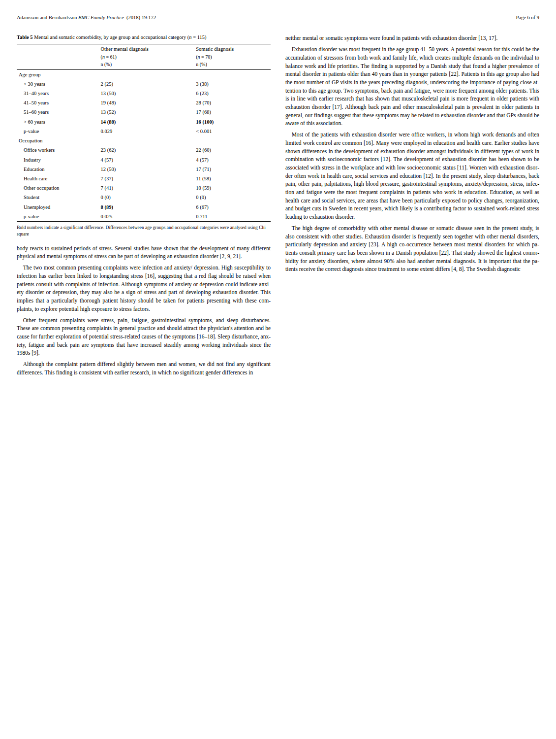Adamsson and Bernhardsson BMC Family Practice (2018) 19:172
Page 6 of 9
Table 5 Mental and somatic comorbidity, by age group and occupational category (n = 115)
| | Other mental diagnosis ( n = 61) n (%) | Somatic diagnosis ( n = 70) n (%) |
| --- | --- | --- |
| Age group | | |
| < 30 years | 2 (25) | 3 (38) |
| 31–40 years | 13 (50) | 6 (23) |
| 41–50 years | 19 (48) | 28 (70) |
| 51–60 years | 13 (52) | 17 (68) |
| > 60 years | 14 (88) | 16 (100) |
| p-value | 0.029 | < 0.001 |
| Occupation | | |
| Office workers | 23 (62) | 22 (60) |
| Industry | 4 (57) | 4 (57) |
| Education | 12 (50) | 17 (71) |
| Health care | 7 (37) | 11 (58) |
| Other occupation | 7 (41) | 10 (59) |
| Student | 0 (0) | 0 (0) |
| Unemployed | 8 (89) | 6 (67) |
| p-value | 0.025 | 0.711 |
Bold numbers indicate a significant difference. Differences between age groups and occupational categories were analysed using Chi square
body reacts to sustained periods of stress. Several studies have shown that the development of many different physical and mental symptoms of stress can be part of developing an exhaustion disorder [2, 9, 21].
The two most common presenting complaints were infection and anxiety/ depression. High susceptibility to infection has earlier been linked to longstanding stress [16], suggesting that a red flag should be raised when patients consult with complaints of infection. Although symptoms of anxiety or depression could indicate anxiety disorder or depression, they may also be a sign of stress and part of developing exhaustion disorder. This implies that a particularly thorough patient history should be taken for patients presenting with these complaints, to explore potential high exposure to stress factors.
Other frequent complaints were stress, pain, fatigue, gastrointestinal symptoms, and sleep disturbances. These are common presenting complaints in general practice and should attract the physician's attention and be cause for further exploration of potential stress-related causes of the symptoms [16–18]. Sleep disturbance, anxiety, fatigue and back pain are symptoms that have increased steadily among working individuals since the 1980s [9].
Although the complaint pattern differed slightly between men and women, we did not find any significant differences. This finding is consistent with earlier research, in which no significant gender differences in
neither mental or somatic symptoms were found in patients with exhaustion disorder [13, 17].
Exhaustion disorder was most frequent in the age group 41–50 years. A potential reason for this could be the accumulation of stressors from both work and family life, which creates multiple demands on the individual to balance work and life priorities. The finding is supported by a Danish study that found a higher prevalence of mental disorder in patients older than 40 years than in younger patients [22]. Patients in this age group also had the most number of GP visits in the years preceding diagnosis, underscoring the importance of paying close attention to this age group. Two symptoms, back pain and fatigue, were more frequent among older patients. This is in line with earlier research that has shown that musculoskeletal pain is more frequent in older patients with exhaustion disorder [17]. Although back pain and other musculoskeletal pain is prevalent in older patients in general, our findings suggest that these symptoms may be related to exhaustion disorder and that GPs should be aware of this association.
Most of the patients with exhaustion disorder were office workers, in whom high work demands and often limited work control are common [16]. Many were employed in education and health care. Earlier studies have shown differences in the development of exhaustion disorder amongst individuals in different types of work in combination with socioeconomic factors [12]. The development of exhaustion disorder has been shown to be associated with stress in the workplace and with low socioeconomic status [11]. Women with exhaustion disorder often work in health care, social services and education [12]. In the present study, sleep disturbances, back pain, other pain, palpitations, high blood pressure, gastrointestinal symptoms, anxiety/depression, stress, infection and fatigue were the most frequent complaints in patients who work in education. Education, as well as health care and social services, are areas that have been particularly exposed to policy changes, reorganization, and budget cuts in Sweden in recent years, which likely is a contributing factor to sustained work-related stress leading to exhaustion disorder.
The high degree of comorbidity with other mental disease or somatic disease seen in the present study, is also consistent with other studies. Exhaustion disorder is frequently seen together with other mental disorders, particularly depression and anxiety [23]. A high co-occurrence between most mental disorders for which patients consult primary care has been shown in a Danish population [22]. That study showed the highest comorbidity for anxiety disorders, where almost 90% also had another mental diagnosis. It is important that the patients receive the correct diagnosis since treatment to some extent differs [4, 8]. The Swedish diagnostic